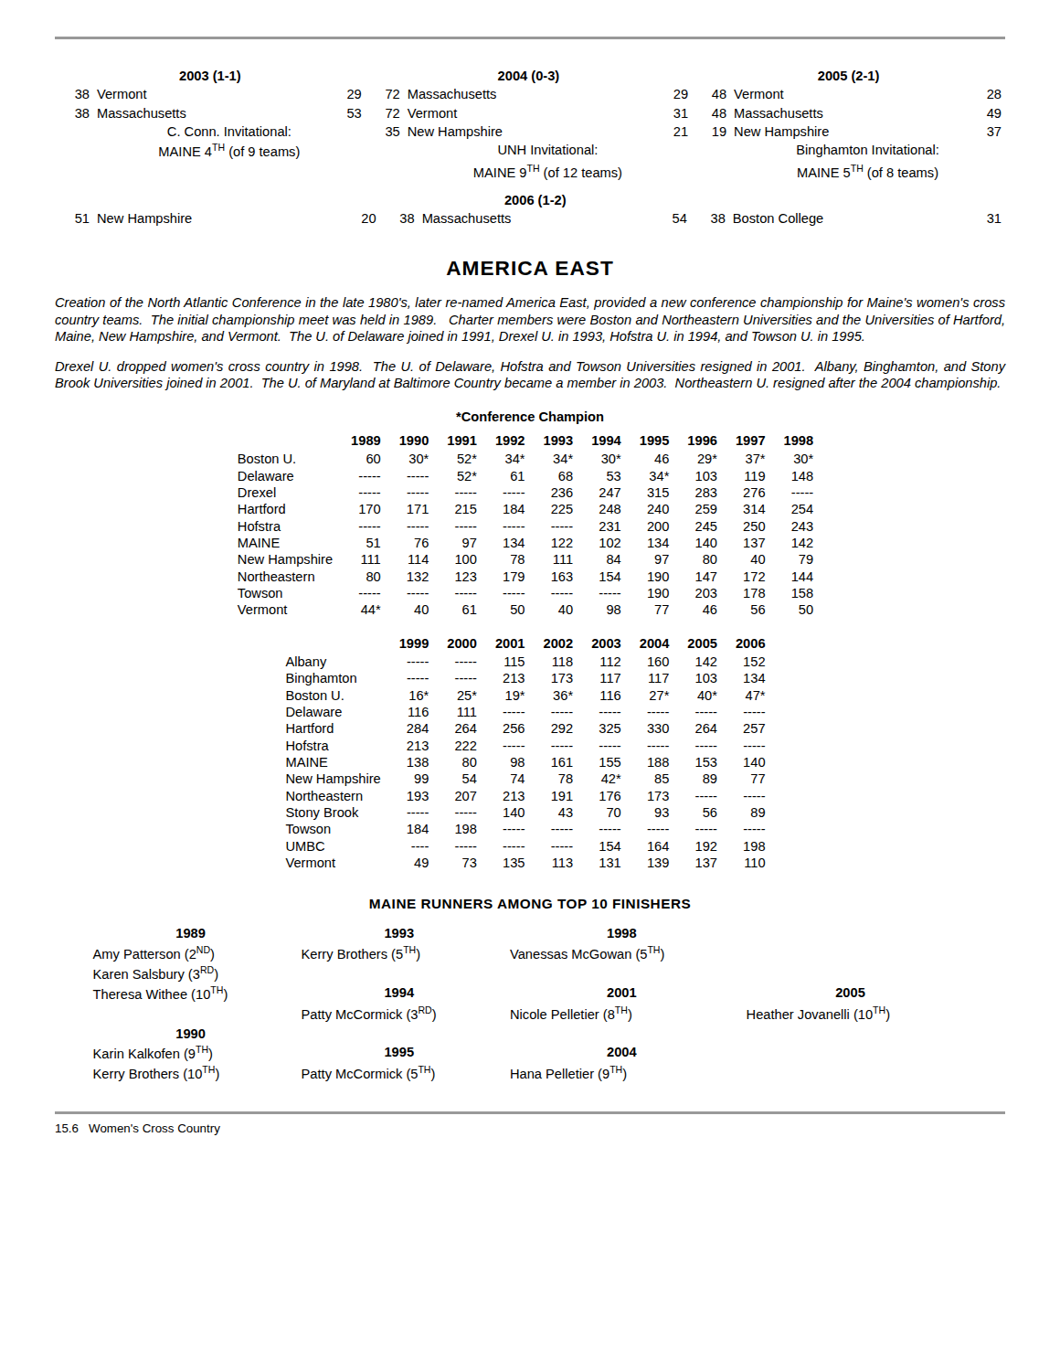| 2003 (1-1) | 2004 (0-3) | 2005 (2-1) |
| 38 | Vermont | 29 | 72 | Massachusetts | 29 | 48 | Vermont | 28 |
| 38 | Massachusetts | 53 | 72 | Vermont | 31 | 48 | Massachusetts | 49 |
| | C. Conn. Invitational: | 35 | New Hampshire | 21 | 19 | New Hampshire | 37 |
| | MAINE 4 TH (of 9 teams) | | UNH Invitational: | | Binghamton Invitational: |
| | | | | MAINE 9 TH (of 12 teams) | | MAINE 5 TH (of 8 teams) |
| | 2006 (1-2) | |
| 51 | New Hampshire | 20 | 38 | Massachusetts | 54 | 38 | Boston College | 31 |
AMERICA EAST
Creation of the North Atlantic Conference in the late 1980's, later re-named America East, provided a new conference championship for Maine's women's cross country teams. The initial championship meet was held in 1989. Charter members were Boston and Northeastern Universities and the Universities of Hartford, Maine, New Hampshire, and Vermont. The U. of Delaware joined in 1991, Drexel U. in 1993, Hofstra U. in 1994, and Towson U. in 1995.
Drexel U. dropped women's cross country in 1998. The U. of Delaware, Hofstra and Towson Universities resigned in 2001. Albany, Binghamton, and Stony Brook Universities joined in 2001. The U. of Maryland at Baltimore Country became a member in 2003. Northeastern U. resigned after the 2004 championship.
*Conference Champion
| | 1989 | 1990 | 1991 | 1992 | 1993 | 1994 | 1995 | 1996 | 1997 | 1998 |
| --- | --- | --- | --- | --- | --- | --- | --- | --- | --- | --- |
| Boston U. | 60 | 30* | 52* | 34* | 34* | 30* | 46 | 29* | 37* | 30* |
| Delaware | ----- | ----- | 52* | 61 | 68 | 53 | 34* | 103 | 119 | 148 |
| Drexel | ----- | ----- | ----- | ----- | 236 | 247 | 315 | 283 | 276 | ----- |
| Hartford | 170 | 171 | 215 | 184 | 225 | 248 | 240 | 259 | 314 | 254 |
| Hofstra | ----- | ----- | ----- | ----- | ----- | 231 | 200 | 245 | 250 | 243 |
| MAINE | 51 | 76 | 97 | 134 | 122 | 102 | 134 | 140 | 137 | 142 |
| New Hampshire | 111 | 114 | 100 | 78 | 111 | 84 | 97 | 80 | 40 | 79 |
| Northeastern | 80 | 132 | 123 | 179 | 163 | 154 | 190 | 147 | 172 | 144 |
| Towson | ----- | ----- | ----- | ----- | ----- | ----- | 190 | 203 | 178 | 158 |
| Vermont | 44* | 40 | 61 | 50 | 40 | 98 | 77 | 46 | 56 | 50 |
| | 1999 | 2000 | 2001 | 2002 | 2003 | 2004 | 2005 | 2006 |
| --- | --- | --- | --- | --- | --- | --- | --- | --- |
| Albany | ----- | ----- | 115 | 118 | 112 | 160 | 142 | 152 |
| Binghamton | ----- | ----- | 213 | 173 | 117 | 117 | 103 | 134 |
| Boston U. | 16* | 25* | 19* | 36* | 116 | 27* | 40* | 47* |
| Delaware | 116 | 111 | ----- | ----- | ----- | ----- | ----- | ----- |
| Hartford | 284 | 264 | 256 | 292 | 325 | 330 | 264 | 257 |
| Hofstra | 213 | 222 | ----- | ----- | ----- | ----- | ----- | ----- |
| MAINE | 138 | 80 | 98 | 161 | 155 | 188 | 153 | 140 |
| New Hampshire | 99 | 54 | 74 | 78 | 42* | 85 | 89 | 77 |
| Northeastern | 193 | 207 | 213 | 191 | 176 | 173 | ----- | ----- |
| Stony Brook | ----- | ----- | 140 | 43 | 70 | 93 | 56 | 89 |
| Towson | 184 | 198 | ----- | ----- | ----- | ----- | ----- | ----- |
| UMBC | ---- | ----- | ----- | ----- | 154 | 164 | 192 | 198 |
| Vermont | 49 | 73 | 135 | 113 | 131 | 139 | 137 | 110 |
MAINE RUNNERS AMONG TOP 10 FINISHERS
| 1989 | 1993 | 1998 | |
| Amy Patterson (2 ND ) | Kerry Brothers (5 TH ) | Vanessas McGowan (5 TH ) | |
| Karen Salsbury (3 RD ) | | | |
| Theresa Withee (10 TH ) | 1994 | 2001 | 2005 |
| | Patty McCormick (3 RD ) | Nicole Pelletier (8 TH ) | Heather Jovanelli (10 TH ) |
| 1990 | | | |
| Karin Kalkofen (9 TH ) | 1995 | 2004 | |
| Kerry Brothers (10 TH ) | Patty McCormick (5 TH ) | Hana Pelletier (9 TH ) | |
15.6 Women's Cross Country